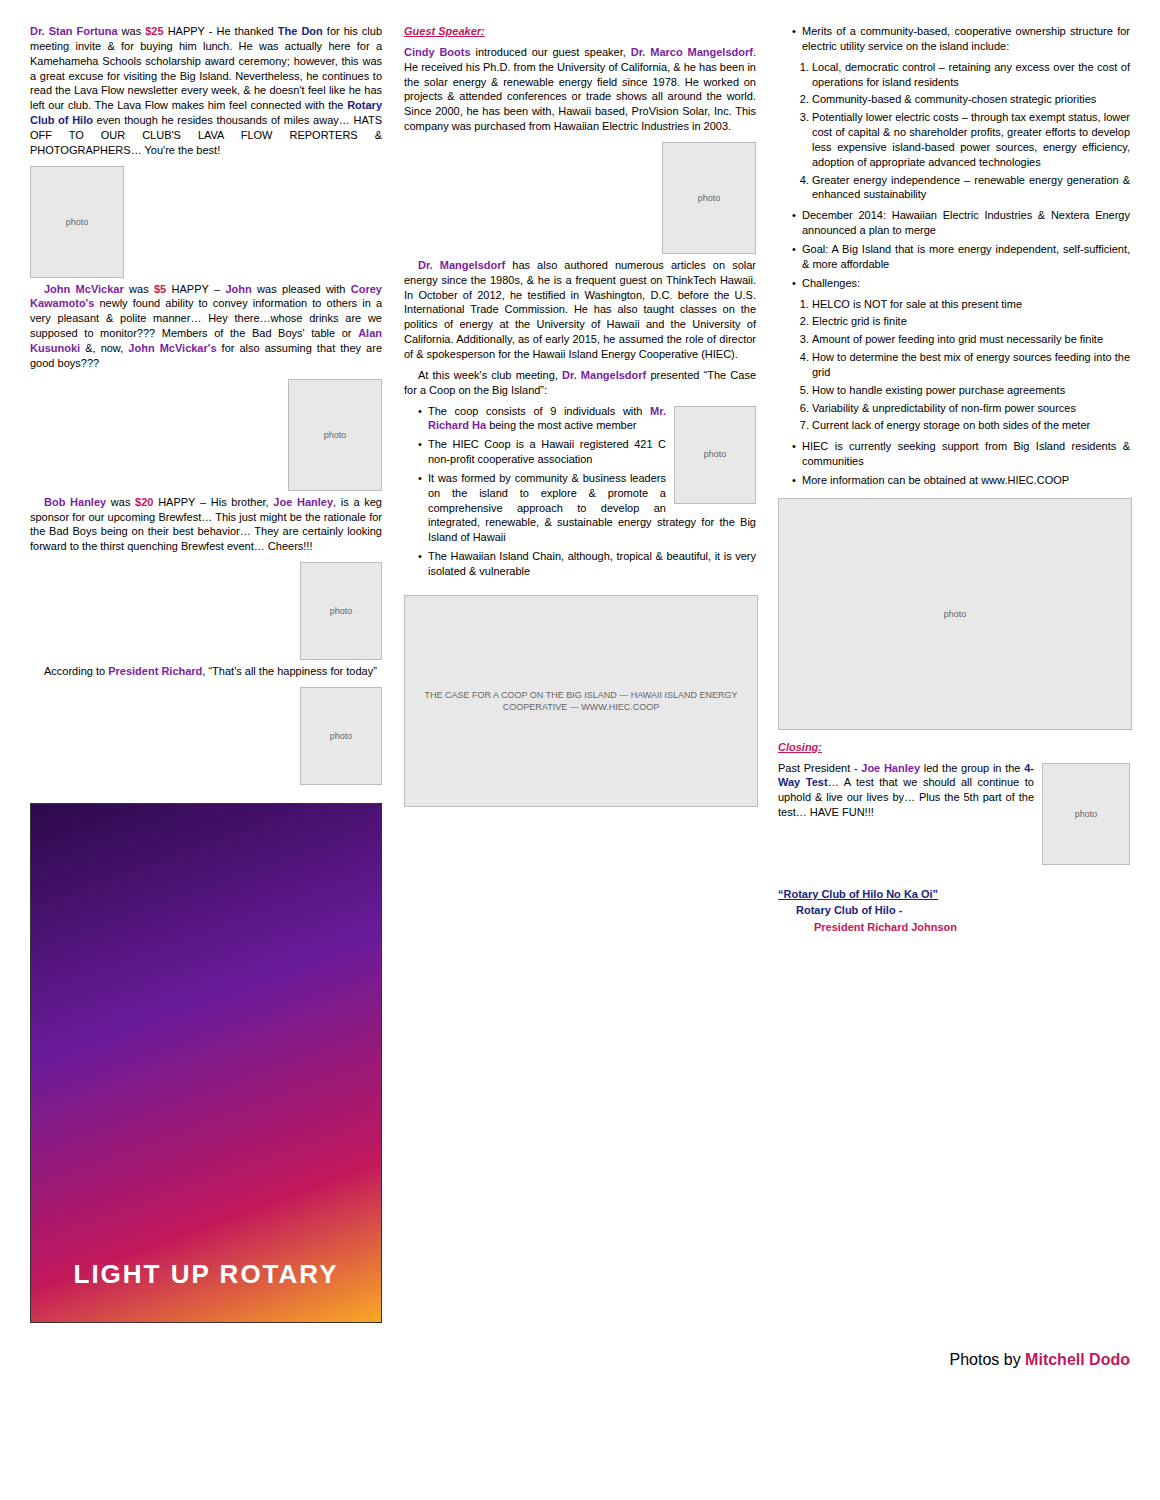Dr. Stan Fortuna was $25 HAPPY - He thanked The Don for his club meeting invite & for buying him lunch. He was actually here for a Kamehameha Schools scholarship award ceremony; however, this was a great excuse for visiting the Big Island. Nevertheless, he continues to read the Lava Flow newsletter every week, & he doesn't feel like he has left our club. The Lava Flow makes him feel connected with the Rotary Club of Hilo even though he resides thousands of miles away… HATS OFF TO OUR CLUB'S LAVA FLOW REPORTERS & PHOTOGRAPHERS… You're the best!
photo
John McVickar was $5 HAPPY – John was pleased with Corey Kawamoto's newly found ability to convey information to others in a very pleasant & polite manner… Hey there…whose drinks are we supposed to monitor??? Members of the Bad Boys' table or Alan Kusunoki &, now, John McVickar's for also assuming that they are good boys???
photo
Bob Hanley was $20 HAPPY – His brother, Joe Hanley, is a keg sponsor for our upcoming Brewfest… This just might be the rationale for the Bad Boys being on their best behavior… They are certainly looking forward to the thirst quenching Brewfest event… Cheers!!!
photo
According to President Richard, “That's all the happiness for today”
photo
LIGHT UP ROTARY
Guest Speaker:
Cindy Boots introduced our guest speaker, Dr. Marco Mangelsdorf. He received his Ph.D. from the University of California, & he has been in the solar energy & renewable energy field since 1978. He worked on projects & attended conferences or trade shows all around the world. Since 2000, he has been with, Hawaii based, ProVision Solar, Inc. This company was purchased from Hawaiian Electric Industries in 2003.
photo
Dr. Mangelsdorf has also authored numerous articles on solar energy since the 1980s, & he is a frequent guest on ThinkTech Hawaii. In October of 2012, he testified in Washington, D.C. before the U.S. International Trade Commission. He has also taught classes on the politics of energy at the University of Hawaii and the University of California. Additionally, as of early 2015, he assumed the role of director of & spokesperson for the Hawaii Island Energy Cooperative (HIEC).
At this week's club meeting, Dr. Mangelsdorf presented “The Case for a Coop on the Big Island”:
photo
The coop consists of 9 individuals with Mr. Richard Ha being the most active member
The HIEC Coop is a Hawaii registered 421 C non-profit cooperative association
It was formed by community & business leaders on the island to explore & promote a comprehensive approach to develop an integrated, renewable, & sustainable energy strategy for the Big Island of Hawaii
The Hawaiian Island Chain, although, tropical & beautiful, it is very isolated & vulnerable
THE CASE FOR A COOP ON THE BIG ISLAND — HAWAII ISLAND ENERGY COOPERATIVE — WWW.HIEC.COOP
Merits of a community-based, cooperative ownership structure for electric utility service on the island include:
Local, democratic control – retaining any excess over the cost of operations for island residents
Community-based & community-chosen strategic priorities
Potentially lower electric costs – through tax exempt status, lower cost of capital & no shareholder profits, greater efforts to develop less expensive island-based power sources, energy efficiency, adoption of appropriate advanced technologies
Greater energy independence – renewable energy generation & enhanced sustainability
December 2014: Hawaiian Electric Industries & Nextera Energy announced a plan to merge
Goal: A Big Island that is more energy independent, self-sufficient, & more affordable
Challenges:
HELCO is NOT for sale at this present time
Electric grid is finite
Amount of power feeding into grid must necessarily be finite
How to determine the best mix of energy sources feeding into the grid
How to handle existing power purchase agreements
Variability & unpredictability of non-firm power sources
Current lack of energy storage on both sides of the meter
HIEC is currently seeking support from Big Island residents & communities
More information can be obtained at www.HIEC.COOP
photo
Closing:
photo
Past President - Joe Hanley led the group in the 4-Way Test… A test that we should all continue to uphold & live our lives by… Plus the 5th part of the test… HAVE FUN!!!
“Rotary Club of Hilo No Ka Oi”
Rotary Club of Hilo -
President Richard Johnson
Photos by Mitchell Dodo